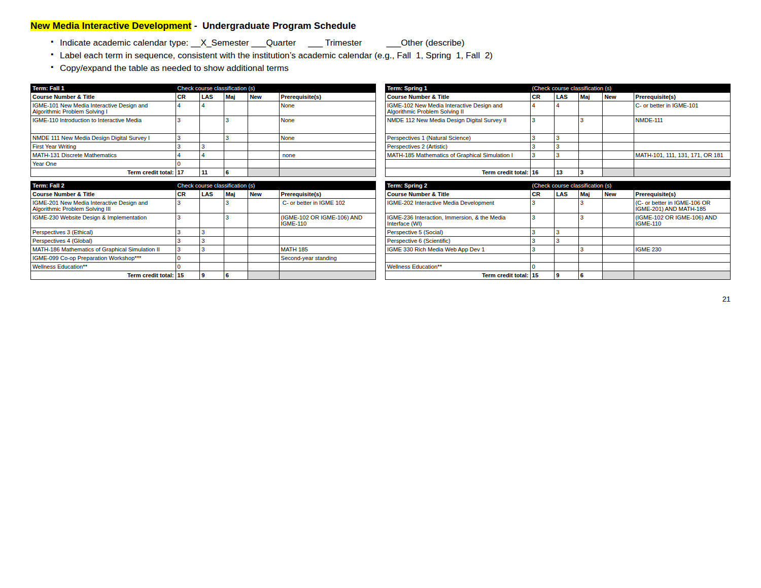New Media Interactive Development - Undergraduate Program Schedule
Indicate academic calendar type: __X_Semester ___Quarter ___ Trimester ___Other (describe)
Label each term in sequence, consistent with the institution’s academic calendar (e.g., Fall 1, Spring 1, Fall 2)
Copy/expand the table as needed to show additional terms
| Term: Fall 1 | Check course classification (s) |
| Course Number & Title | CR | LAS | Maj | New | Prerequisite(s) |
| IGME-101 New Media Interactive Design and Algorithmic Problem Solving I | 4 | 4 | | | None |
| IGME-110 Introduction to Interactive Media | 3 | | 3 | | None |
| NMDE 111 New Media Design Digital Survey I | 3 | | 3 | | None |
| First Year Writing | 3 | 3 | | | |
| MATH-131 Discrete Mathematics | 4 | 4 | | | none |
| Year One | 0 | | | | |
| Term credit total: | 17 | 11 | 6 | | |
| Term: Spring 1 | (Check course classification (s) |
| Course Number & Title | CR | LAS | Maj | New | Prerequisite(s) |
| IGME-102 New Media Interactive Design and Algorithmic Problem Solving II | 4 | 4 | | | C- or better in IGME-101 |
| NMDE 112 New Media Design Digital Survey II | 3 | | 3 | | NMDE-111 |
| Perspectives 1 (Natural Science) | 3 | 3 | | | |
| Perspectives 2 (Artistic) | 3 | 3 | | | |
| MATH-185 Mathematics of Graphical Simulation I | 3 | 3 | | | MATH-101, 111, 131, 171, OR 181 |
| Term credit total: | 16 | 13 | 3 | | |
| Term: Fall 2 | Check course classification (s) |
| Course Number & Title | CR | LAS | Maj | New | Prerequisite(s) |
| IGME-201 New Media Interactive Design and Algorithmic Problem Solving III | 3 | | 3 | | C- or better in IGME 102 |
| IGME-230 Website Design & Implementation | 3 | | 3 | | (IGME-102 OR IGME-106) AND IGME-110 |
| Perspectives 3 (Ethical) | 3 | 3 | | | |
| Perspectives 4 (Global) | 3 | 3 | | | |
| MATH-186 Mathematics of Graphical Simulation II | 3 | 3 | | | MATH 185 |
| IGME-099 Co-op Preparation Workshop*** | 0 | | | | Second-year standing |
| Wellness Education** | 0 | | | | |
| Term credit total: | 15 | 9 | 6 | | |
| Term: Spring 2 | (Check course classification (s) |
| Course Number & Title | CR | LAS | Maj | New | Prerequisite(s) |
| IGME-202 Interactive Media Development | 3 | | 3 | | (C- or better in IGME-106 OR IGME-201) AND MATH-185 |
| IGME-236 Interaction, Immersion, & the Media Interface (WI) | 3 | | 3 | | (IGME-102 OR IGME-106) AND IGME-110 |
| Perspective 5 (Social) | 3 | 3 | | | |
| Perspective 6 (Scientific) | 3 | 3 | | | |
| IGME 330 Rich Media Web App Dev 1 | 3 | | 3 | | IGME 230 |
| Wellness Education** | 0 | | | | |
| Term credit total: | 15 | 9 | 6 | | |
21